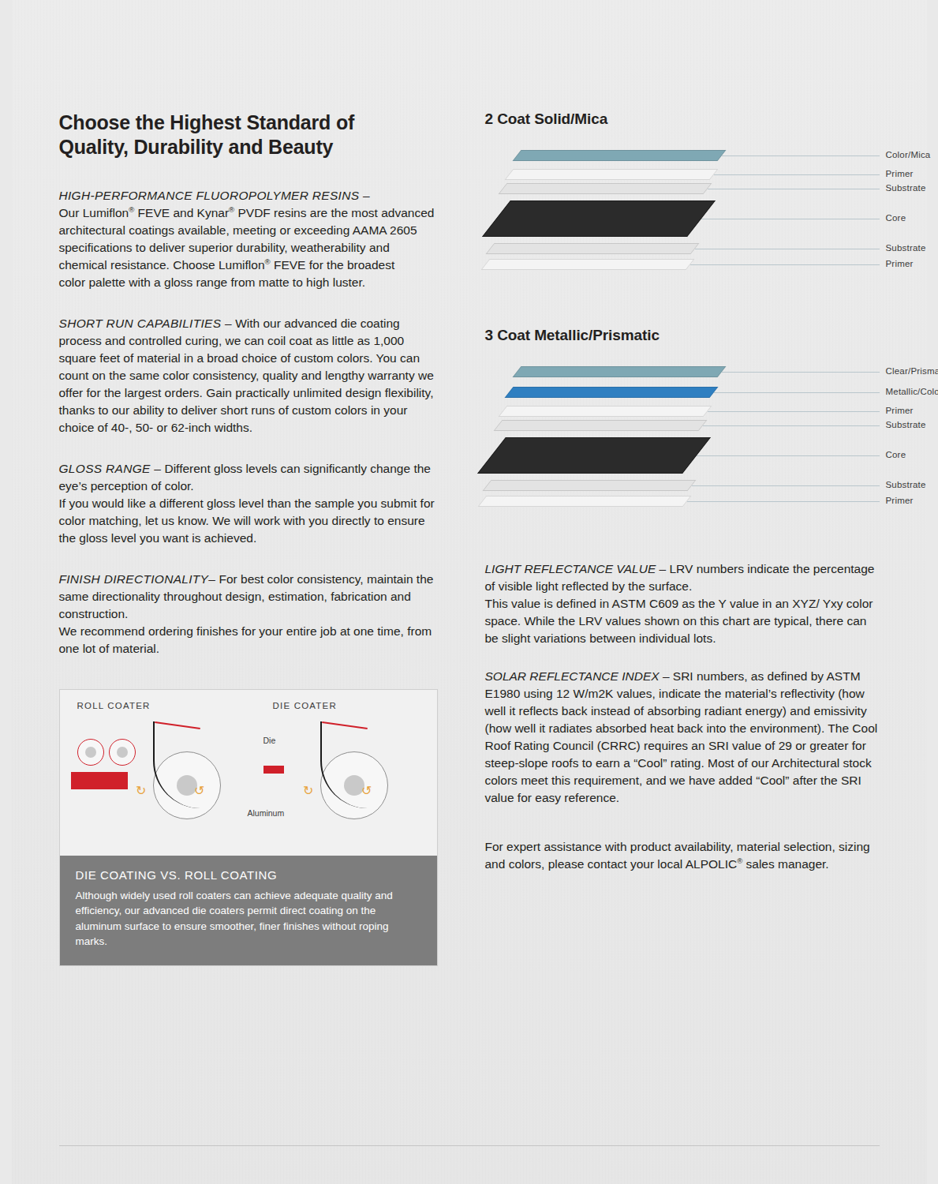Choose the Highest Standard of
Quality, Durability and Beauty
HIGH-PERFORMANCE FLUOROPOLYMER RESINS –
Our Lumiflon® FEVE and Kynar® PVDF resins are the most advanced architectural coatings available, meeting or exceeding AAMA 2605 specifications to deliver superior durability, weatherability and chemical resistance. Choose Lumiflon® FEVE for the broadest
color palette with a gloss range from matte to high luster.
SHORT RUN CAPABILITIES – With our advanced die coating process and controlled curing, we can coil coat as little as 1,000 square feet of material in a broad choice of custom colors. You can count on the same color consistency, quality and lengthy warranty we offer for the largest orders. Gain practically unlimited design flexibility, thanks to our ability to deliver short runs of custom colors in your choice of 40-, 50- or 62-inch widths.
GLOSS RANGE – Different gloss levels can significantly change the eye’s perception of color.
If you would like a different gloss level than the sample you submit for color matching, let us know. We will work with you directly to ensure the gloss level you want is achieved.
FINISH DIRECTIONALITY– For best color consistency, maintain the same directionality throughout design, estimation, fabrication and construction.
We recommend ordering finishes for your entire job at one time, from one lot of material.
ROLL COATER DIE COATER
↻ ↺ Die
↻ ↺ Aluminum
DIE COATING VS. ROLL COATING
Although widely used roll coaters can achieve adequate quality and efficiency, our advanced die coaters permit direct coating on the aluminum surface to ensure smoother, finer finishes without roping marks.
2 Coat Solid/Mica
Color/Mica
Primer
Substrate
Core
Substrate
Primer
3 Coat Metallic/Prismatic
Clear/Prismatic
Metallic/Color
Primer
Substrate
Core
Substrate
Primer
LIGHT REFLECTANCE VALUE – LRV numbers indicate the percentage of visible light reflected by the surface.
This value is defined in ASTM C609 as the Y value in an XYZ/ Yxy color space. While the LRV values shown on this chart are typical, there can be slight variations between individual lots.
SOLAR REFLECTANCE INDEX – SRI numbers, as defined by ASTM E1980 using 12 W/m2K values, indicate the material’s reflectivity (how well it reflects back instead of absorbing radiant energy) and emissivity (how well it radiates absorbed heat back into the environment). The Cool Roof Rating Council (CRRC) requires an SRI value of 29 or greater for steep-slope roofs to earn a “Cool” rating. Most of our Architectural stock colors meet this requirement, and we have added “Cool” after the SRI value for easy reference.
For expert assistance with product availability, material selection, sizing and colors, please contact your local ALPOLIC® sales manager.